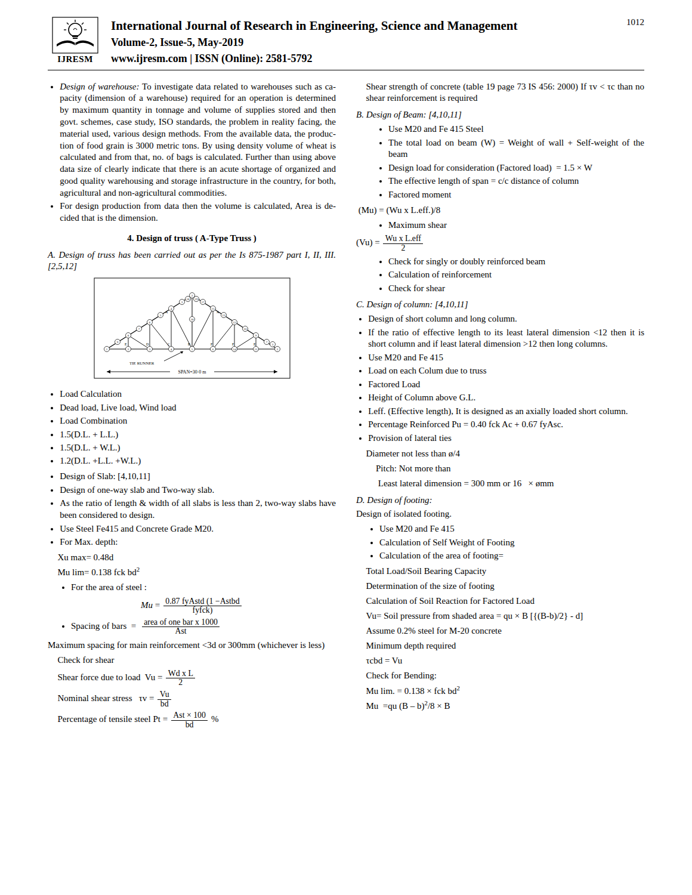1012
IJRESM
International Journal of Research in Engineering, Science and Management
Volume-2, Issue-5, May-2019
www.ijresm.com | ISSN (Online): 2581-5792
Design of warehouse: To investigate data related to warehouses such as capacity (dimension of a warehouse) required for an operation is determined by maximum quantity in tonnage and volume of supplies stored and then govt. schemes, case study, ISO standards, the problem in reality facing, the material used, various design methods. From the available data, the production of food grain is 3000 metric tons. By using density volume of wheat is calculated and from that, no. of bags is calculated. Further than using above data size of clearly indicate that there is an acute shortage of organized and good quality warehousing and storage infrastructure in the country, for both, agricultural and non-agricultural commodities.
For design production from data then the volume is calculated, Area is decided that is the dimension.
4. Design of truss ( A-Type Truss )
A. Design of truss has been carried out as per the Is 875-1987 part I, II, III. [2,5,12]
1 2 3 4 5 6 14 11 2 9 8 7 6 5 4 3 2 17 15 13 12 10 9 7 19 18 18 3 E D C B F F E A A TIE RUNNER SPAN=30·0 m
Load Calculation
Dead load, Live load, Wind load
Load Combination
1.5(D.L. + L.L.)
1.5(D.L. + W.L.)
1.2(D.L. +L.L. +W.L.)
Design of Slab: [4,10,11]
Design of one-way slab and Two-way slab.
As the ratio of length & width of all slabs is less than 2, two-way slabs have been considered to design.
Use Steel Fe415 and Concrete Grade M20.
For Max. depth:
Xu max= 0.48d
Mu lim= 0.138 fck bd2
For the area of steel :
Mu = 0.87 fyAstd (1 −Astbd fyfck)
Spacing of bars = area of one bar x 1000 Ast
Maximum spacing for main reinforcement <3d or 300mm (whichever is less)
Check for shear
Shear force due to load Vu = Wd x L 2
Nominal shear stress τv = Vu bd
Percentage of tensile steel Pt = Ast × 100 bd %
Shear strength of concrete (table 19 page 73 IS 456: 2000) If τv < τc than no shear reinforcement is required
B. Design of Beam: [4,10,11]
Use M20 and Fe 415 Steel
The total load on beam (W) = Weight of wall + Self-weight of the beam
Design load for consideration (Factored load) = 1.5 × W
The effective length of span = c/c distance of column
Factored moment
(Mu) = (Wu x L.eff.)/8
Maximum shear
(Vu) = Wu x L.eff 2
Check for singly or doubly reinforced beam
Calculation of reinforcement
Check for shear
C. Design of column: [4,10,11]
Design of short column and long column.
If the ratio of effective length to its least lateral dimension <12 then it is short column and if least lateral dimension >12 then long columns.
Use M20 and Fe 415
Load on each Colum due to truss
Factored Load
Height of Column above G.L.
Leff. (Effective length), It is designed as an axially loaded short column.
Percentage Reinforced Pu = 0.40 fck Ac + 0.67 fyAsc.
Provision of lateral ties
Diameter not less than ø/4
Pitch: Not more than
Least lateral dimension = 300 mm or 16 × ømm
D. Design of footing:
Design of isolated footing.
Use M20 and Fe 415
Calculation of Self Weight of Footing
Calculation of the area of footing=
Total Load/Soil Bearing Capacity
Determination of the size of footing
Calculation of Soil Reaction for Factored Load
Vu= Soil pressure from shaded area = qu × B [{(B-b)/2} - d]
Assume 0.2% steel for M-20 concrete
Minimum depth required
τcbd = Vu
Check for Bending:
Mu lim. = 0.138 × fck bd2
Mu =qu (B – b)2/8 × B